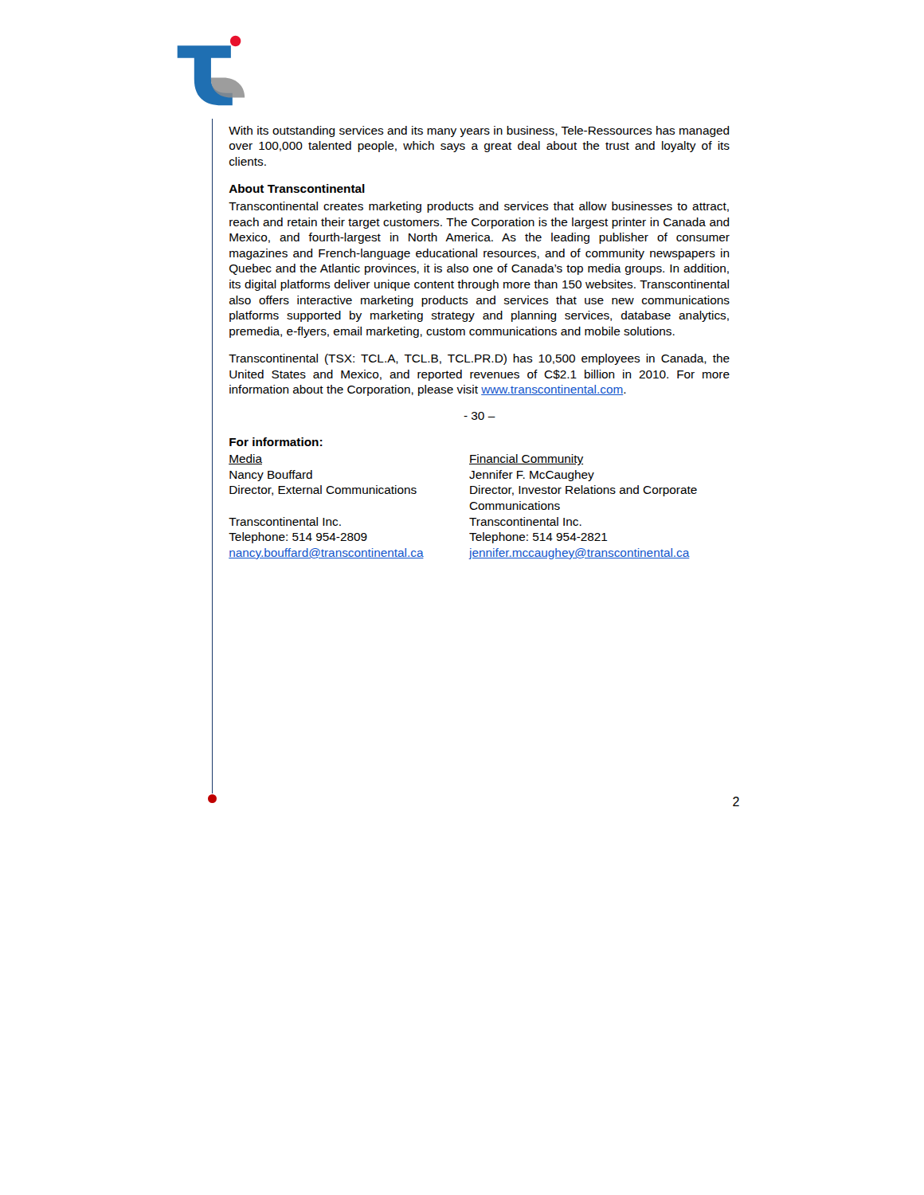With its outstanding services and its many years in business, Tele-Ressources has managed over 100,000 talented people, which says a great deal about the trust and loyalty of its clients.
About Transcontinental
Transcontinental creates marketing products and services that allow businesses to attract, reach and retain their target customers. The Corporation is the largest printer in Canada and Mexico, and fourth-largest in North America. As the leading publisher of consumer magazines and French-language educational resources, and of community newspapers in Quebec and the Atlantic provinces, it is also one of Canada’s top media groups. In addition, its digital platforms deliver unique content through more than 150 websites. Transcontinental also offers interactive marketing products and services that use new communications platforms supported by marketing strategy and planning services, database analytics, premedia, e-flyers, email marketing, custom communications and mobile solutions.
Transcontinental (TSX: TCL.A, TCL.B, TCL.PR.D) has 10,500 employees in Canada, the United States and Mexico, and reported revenues of C$2.1 billion in 2010. For more information about the Corporation, please visit www.transcontinental.com.
- 30 –
For information:
| Media | Financial Community |
| Nancy Bouffard | Jennifer F. McCaughey |
| Director, External Communications | Director, Investor Relations and Corporate Communications |
| Transcontinental Inc. | Transcontinental Inc. |
| Telephone: 514 954-2809 | Telephone: 514 954-2821 |
| nancy.bouffard@transcontinental.ca | jennifer.mccaughey@transcontinental.ca |
2